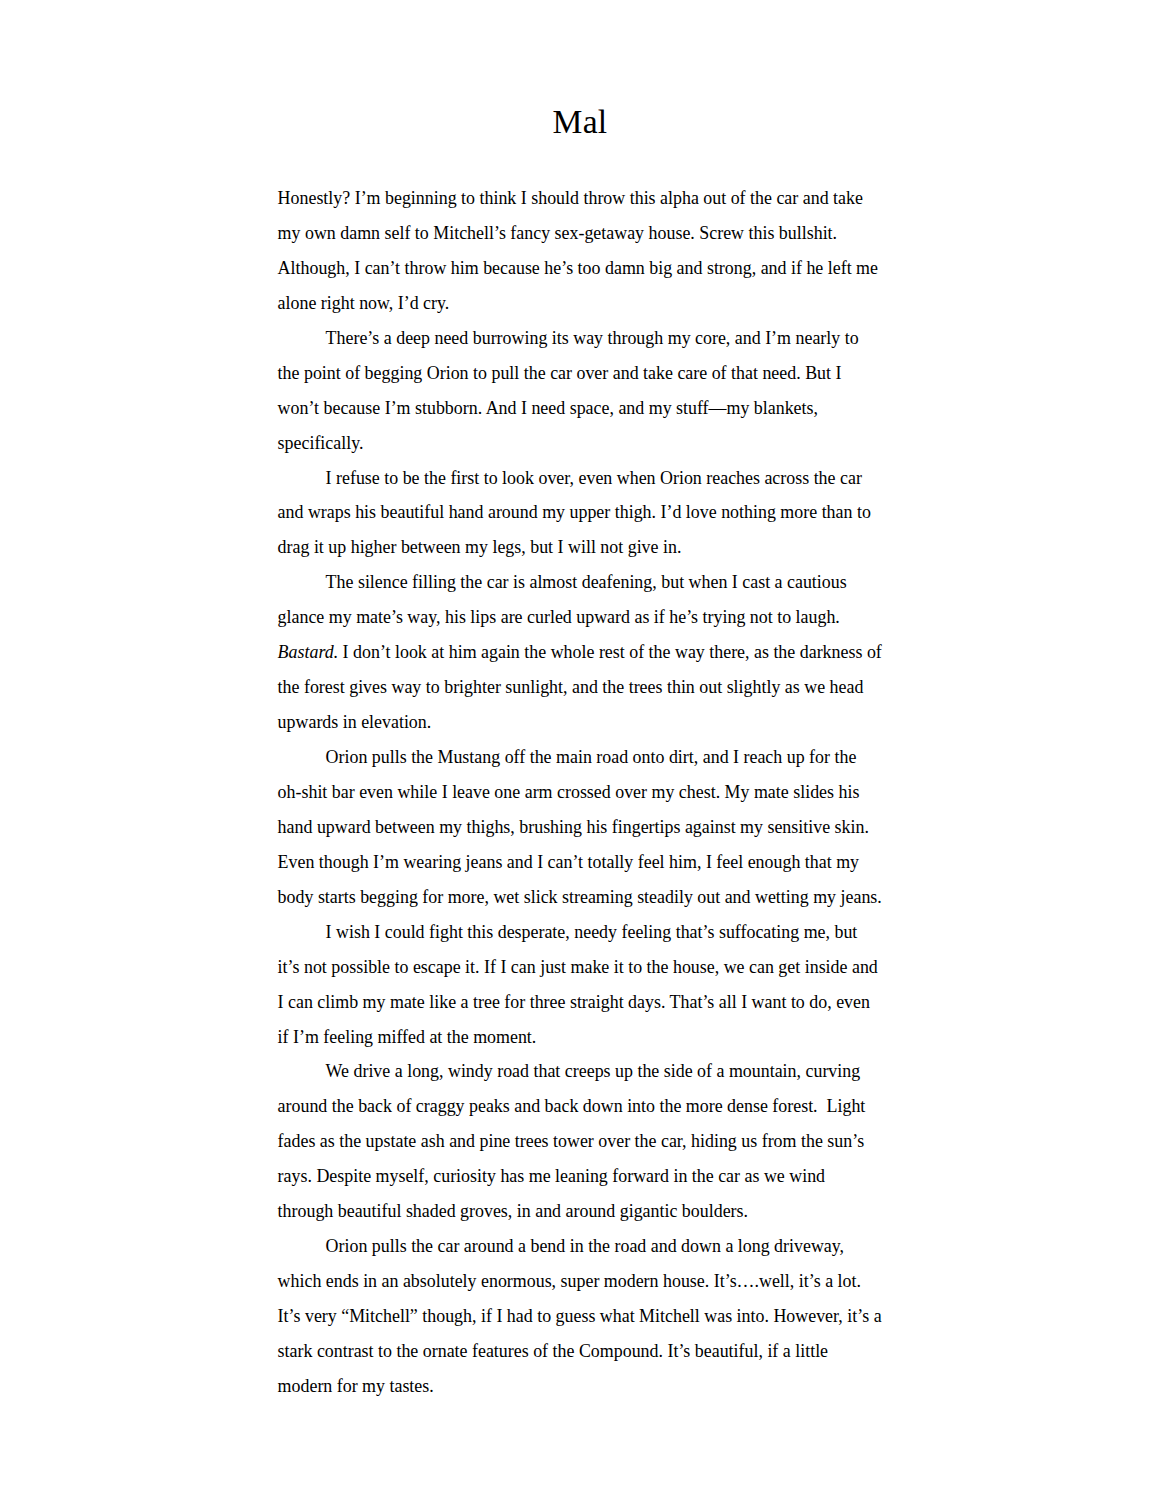Mal
Honestly? I’m beginning to think I should throw this alpha out of the car and take my own damn self to Mitchell’s fancy sex-getaway house. Screw this bullshit. Although, I can’t throw him because he’s too damn big and strong, and if he left me alone right now, I’d cry.
There’s a deep need burrowing its way through my core, and I’m nearly to the point of begging Orion to pull the car over and take care of that need. But I won’t because I’m stubborn. And I need space, and my stuff—my blankets, specifically.
I refuse to be the first to look over, even when Orion reaches across the car and wraps his beautiful hand around my upper thigh. I’d love nothing more than to drag it up higher between my legs, but I will not give in.
The silence filling the car is almost deafening, but when I cast a cautious glance my mate’s way, his lips are curled upward as if he’s trying not to laugh. Bastard. I don’t look at him again the whole rest of the way there, as the darkness of the forest gives way to brighter sunlight, and the trees thin out slightly as we head upwards in elevation.
Orion pulls the Mustang off the main road onto dirt, and I reach up for the oh-shit bar even while I leave one arm crossed over my chest. My mate slides his hand upward between my thighs, brushing his fingertips against my sensitive skin. Even though I’m wearing jeans and I can’t totally feel him, I feel enough that my body starts begging for more, wet slick streaming steadily out and wetting my jeans.
I wish I could fight this desperate, needy feeling that’s suffocating me, but it’s not possible to escape it. If I can just make it to the house, we can get inside and I can climb my mate like a tree for three straight days. That’s all I want to do, even if I’m feeling miffed at the moment.
We drive a long, windy road that creeps up the side of a mountain, curving around the back of craggy peaks and back down into the more dense forest. Light fades as the upstate ash and pine trees tower over the car, hiding us from the sun’s rays. Despite myself, curiosity has me leaning forward in the car as we wind through beautiful shaded groves, in and around gigantic boulders.
Orion pulls the car around a bend in the road and down a long driveway, which ends in an absolutely enormous, super modern house. It’s….well, it’s a lot. It’s very “Mitchell” though, if I had to guess what Mitchell was into. However, it’s a stark contrast to the ornate features of the Compound. It’s beautiful, if a little modern for my tastes.